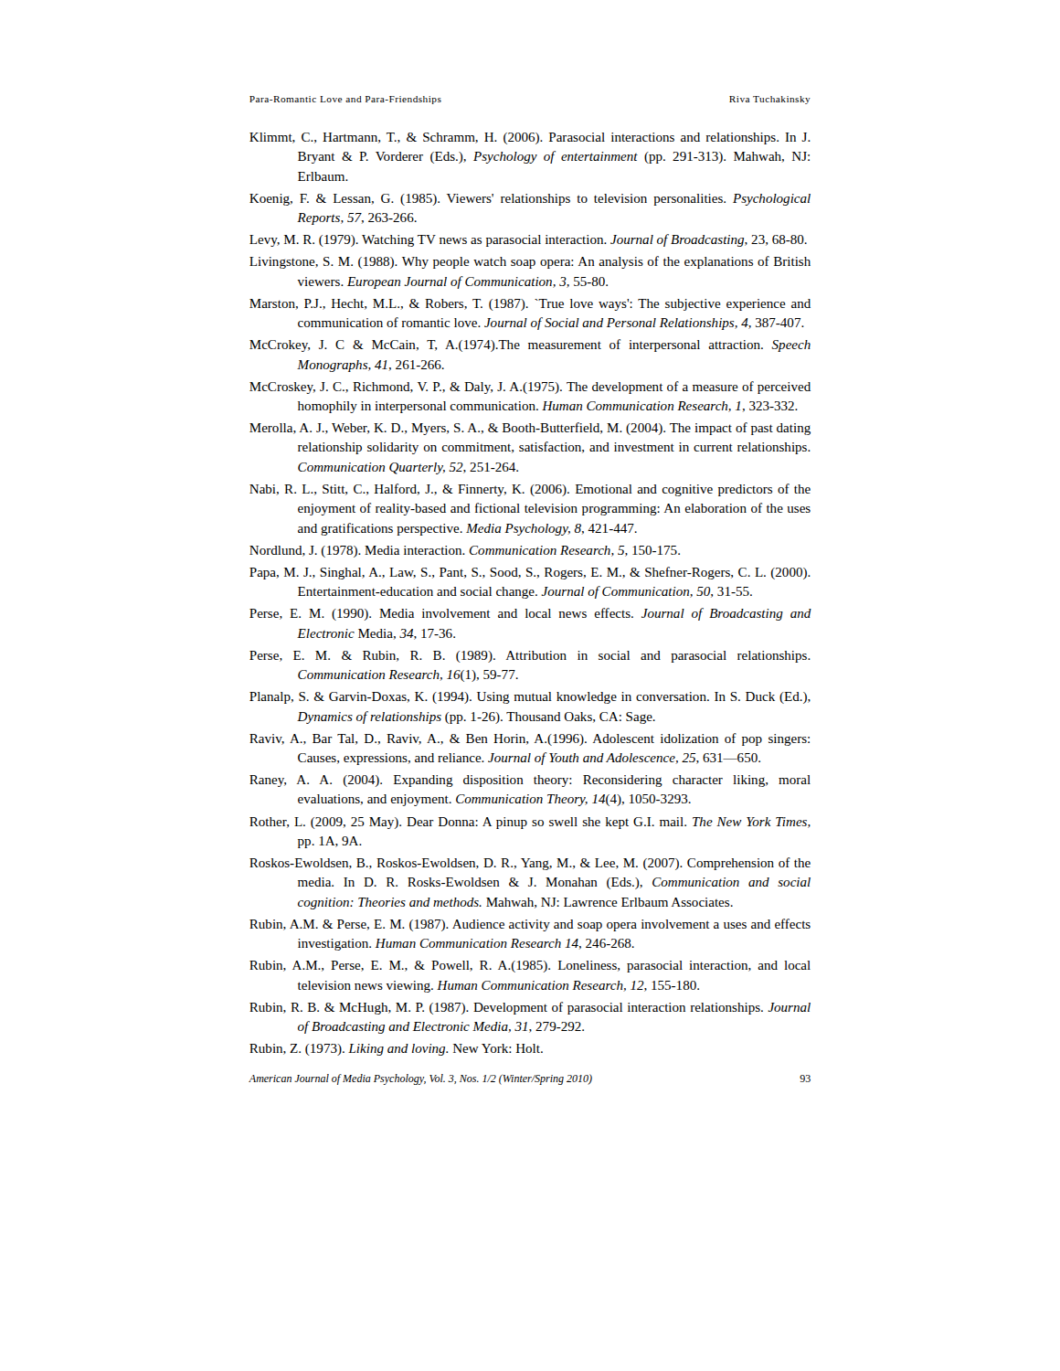Para-Romantic Love and Para-Friendships
Riva Tuchakinsky
Klimmt, C., Hartmann, T., & Schramm, H. (2006). Parasocial interactions and relationships. In J. Bryant & P. Vorderer (Eds.), Psychology of entertainment (pp. 291-313). Mahwah, NJ: Erlbaum.
Koenig, F. & Lessan, G. (1985). Viewers' relationships to television personalities. Psychological Reports, 57, 263-266.
Levy, M. R. (1979). Watching TV news as parasocial interaction. Journal of Broadcasting, 23, 68-80.
Livingstone, S. M. (1988). Why people watch soap opera: An analysis of the explanations of British viewers. European Journal of Communication, 3, 55-80.
Marston, P.J., Hecht, M.L., & Robers, T. (1987). `True love ways': The subjective experience and communication of romantic love. Journal of Social and Personal Relationships, 4, 387-407.
McCrokey, J. C & McCain, T, A.(1974).The measurement of interpersonal attraction. Speech Monographs, 41, 261-266.
McCroskey, J. C., Richmond, V. P., & Daly, J. A.(1975). The development of a measure of perceived homophily in interpersonal communication. Human Communication Research, 1, 323-332.
Merolla, A. J., Weber, K. D., Myers, S. A., & Booth-Butterfield, M. (2004). The impact of past dating relationship solidarity on commitment, satisfaction, and investment in current relationships. Communication Quarterly, 52, 251-264.
Nabi, R. L., Stitt, C., Halford, J., & Finnerty, K. (2006). Emotional and cognitive predictors of the enjoyment of reality-based and fictional television programming: An elaboration of the uses and gratifications perspective. Media Psychology, 8, 421-447.
Nordlund, J. (1978). Media interaction. Communication Research, 5, 150-175.
Papa, M. J., Singhal, A., Law, S., Pant, S., Sood, S., Rogers, E. M., & Shefner-Rogers, C. L. (2000). Entertainment-education and social change. Journal of Communication, 50, 31-55.
Perse, E. M. (1990). Media involvement and local news effects. Journal of Broadcasting and Electronic Media, 34, 17-36.
Perse, E. M. & Rubin, R. B. (1989). Attribution in social and parasocial relationships. Communication Research, 16(1), 59-77.
Planalp, S. & Garvin-Doxas, K. (1994). Using mutual knowledge in conversation. In S. Duck (Ed.), Dynamics of relationships (pp. 1-26). Thousand Oaks, CA: Sage.
Raviv, A., Bar Tal, D., Raviv, A., & Ben Horin, A.(1996). Adolescent idolization of pop singers: Causes, expressions, and reliance. Journal of Youth and Adolescence, 25, 631—650.
Raney, A. A. (2004). Expanding disposition theory: Reconsidering character liking, moral evaluations, and enjoyment. Communication Theory, 14(4), 1050-3293.
Rother, L. (2009, 25 May). Dear Donna: A pinup so swell she kept G.I. mail. The New York Times, pp. 1A, 9A.
Roskos-Ewoldsen, B., Roskos-Ewoldsen, D. R., Yang, M., & Lee, M. (2007). Comprehension of the media. In D. R. Rosks-Ewoldsen & J. Monahan (Eds.), Communication and social cognition: Theories and methods. Mahwah, NJ: Lawrence Erlbaum Associates.
Rubin, A.M. & Perse, E. M. (1987). Audience activity and soap opera involvement a uses and effects investigation. Human Communication Research 14, 246-268.
Rubin, A.M., Perse, E. M., & Powell, R. A.(1985). Loneliness, parasocial interaction, and local television news viewing. Human Communication Research, 12, 155-180.
Rubin, R. B. & McHugh, M. P. (1987). Development of parasocial interaction relationships. Journal of Broadcasting and Electronic Media, 31, 279-292.
Rubin, Z. (1973). Liking and loving. New York: Holt.
American Journal of Media Psychology, Vol. 3, Nos. 1/2 (Winter/Spring 2010)
93